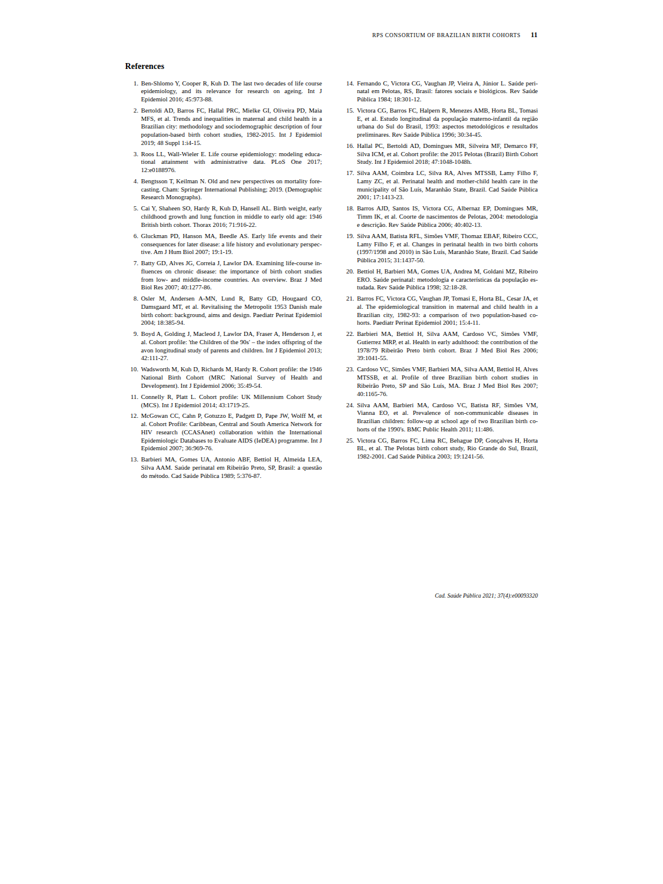RPS CONSORTIUM OF BRAZILIAN BIRTH COHORTS11
References
Ben-Shlomo Y, Cooper R, Kuh D. The last two decades of life course epidemiology, and its relevance for research on ageing. Int J Epidemiol 2016; 45:973-88.
Bertoldi AD, Barros FC, Hallal PRC, Mielke GI, Oliveira PD, Maia MFS, et al. Trends and inequalities in maternal and child health in a Brazilian city: methodology and sociodemographic description of four population-based birth cohort studies, 1982-2015. Int J Epidemiol 2019; 48 Suppl 1:i4-15.
Roos LL, Wall-Wieler E. Life course epidemiology: modeling educational attainment with administrative data. PLoS One 2017; 12:e0188976.
Bengtsson T, Keilman N. Old and new perspectives on mortality forecasting. Cham: Springer International Publishing; 2019. (Demographic Research Monographs).
Cai Y, Shaheen SO, Hardy R, Kuh D, Hansell AL. Birth weight, early childhood growth and lung function in middle to early old age: 1946 British birth cohort. Thorax 2016; 71:916-22.
Gluckman PD, Hanson MA, Beedle AS. Early life events and their consequences for later disease: a life history and evolutionary perspective. Am J Hum Biol 2007; 19:1-19.
Batty GD, Alves JG, Correia J, Lawlor DA. Examining life-course influences on chronic disease: the importance of birth cohort studies from low- and middle-income countries. An overview. Braz J Med Biol Res 2007; 40:1277-86.
Osler M, Andersen A-MN, Lund R, Batty GD, Hougaard CO, Damsgaard MT, et al. Revitalising the Metropolit 1953 Danish male birth cohort: background, aims and design. Paediatr Perinat Epidemiol 2004; 18:385-94.
Boyd A, Golding J, Macleod J, Lawlor DA, Fraser A, Henderson J, et al. Cohort profile: 'the Children of the 90s' – the index offspring of the avon longitudinal study of parents and children. Int J Epidemiol 2013; 42:111-27.
Wadsworth M, Kuh D, Richards M, Hardy R. Cohort profile: the 1946 National Birth Cohort (MRC National Survey of Health and Development). Int J Epidemiol 2006; 35:49-54.
Connelly R, Platt L. Cohort profile: UK Millennium Cohort Study (MCS). Int J Epidemiol 2014; 43:1719-25.
McGowan CC, Cahn P, Gotuzzo E, Padgett D, Pape JW, Wolff M, et al. Cohort Profile: Caribbean, Central and South America Network for HIV research (CCASAnet) collaboration within the International Epidemiologic Databases to Evaluate AIDS (IeDEA) programme. Int J Epidemiol 2007; 36:969-76.
Barbieri MA, Gomes UA, Antonio ABF, Bettiol H, Almeida LEA, Silva AAM. Saúde perinatal em Ribeirão Preto, SP, Brasil: a questão do método. Cad Saúde Pública 1989; 5:376-87.
Fernando C, Victora CG, Vaughan JP, Vieira A, Júnior L. Saúde perinatal em Pelotas, RS, Brasil: fatores sociais e biológicos. Rev Saúde Pública 1984; 18:301-12.
Victora CG, Barros FC, Halpern R, Menezes AMB, Horta BL, Tomasi E, et al. Estudo longitudinal da população materno-infantil da região urbana do Sul do Brasil, 1993: aspectos metodológicos e resultados preliminares. Rev Saúde Pública 1996; 30:34-45.
Hallal PC, Bertoldi AD, Domingues MR, Silveira MF, Demarco FF, Silva ICM, et al. Cohort profile: the 2015 Pelotas (Brazil) Birth Cohort Study. Int J Epidemiol 2018; 47:1048-1048h.
Silva AAM, Coimbra LC, Silva RA, Alves MTSSB, Lamy Filho F, Lamy ZC, et al. Perinatal health and mother-child health care in the municipality of São Luís, Maranhão State, Brazil. Cad Saúde Pública 2001; 17:1413-23.
Barros AJD, Santos IS, Victora CG, Albernaz EP, Domingues MR, Timm IK, et al. Coorte de nascimentos de Pelotas, 2004: metodologia e descrição. Rev Saúde Pública 2006; 40:402-13.
Silva AAM, Batista RFL, Simões VMF, Thomaz EBAF, Ribeiro CCC, Lamy Filho F, et al. Changes in perinatal health in two birth cohorts (1997/1998 and 2010) in São Luís, Maranhão State, Brazil. Cad Saúde Pública 2015; 31:1437-50.
Bettiol H, Barbieri MA, Gomes UA, Andrea M, Goldani MZ, Ribeiro ERO. Saúde perinatal: metodologia e características da população estudada. Rev Saúde Pública 1998; 32:18-28.
Barros FC, Victora CG, Vaughan JP, Tomasi E, Horta BL, Cesar JA, et al. The epidemiological transition in maternal and child health in a Brazilian city, 1982-93: a comparison of two population-based cohorts. Paediatr Perinat Epidemiol 2001; 15:4-11.
Barbieri MA, Bettiol H, Silva AAM, Cardoso VC, Simões VMF, Gutierrez MRP, et al. Health in early adulthood: the contribution of the 1978/79 Ribeirão Preto birth cohort. Braz J Med Biol Res 2006; 39:1041-55.
Cardoso VC, Simões VMF, Barbieri MA, Silva AAM, Bettiol H, Alves MTSSB, et al. Profile of three Brazilian birth cohort studies in Ribeirão Preto, SP and São Luís, MA. Braz J Med Biol Res 2007; 40:1165-76.
Silva AAM, Barbieri MA, Cardoso VC, Batista RF, Simões VM, Vianna EO, et al. Prevalence of non-communicable diseases in Brazilian children: follow-up at school age of two Brazilian birth cohorts of the 1990's. BMC Public Health 2011; 11:486.
Victora CG, Barros FC, Lima RC, Behague DP, Gonçalves H, Horta BL, et al. The Pelotas birth cohort study, Rio Grande do Sul, Brazil, 1982-2001. Cad Saúde Pública 2003; 19:1241-56.
Cad. Saúde Pública 2021; 37(4):e00093320